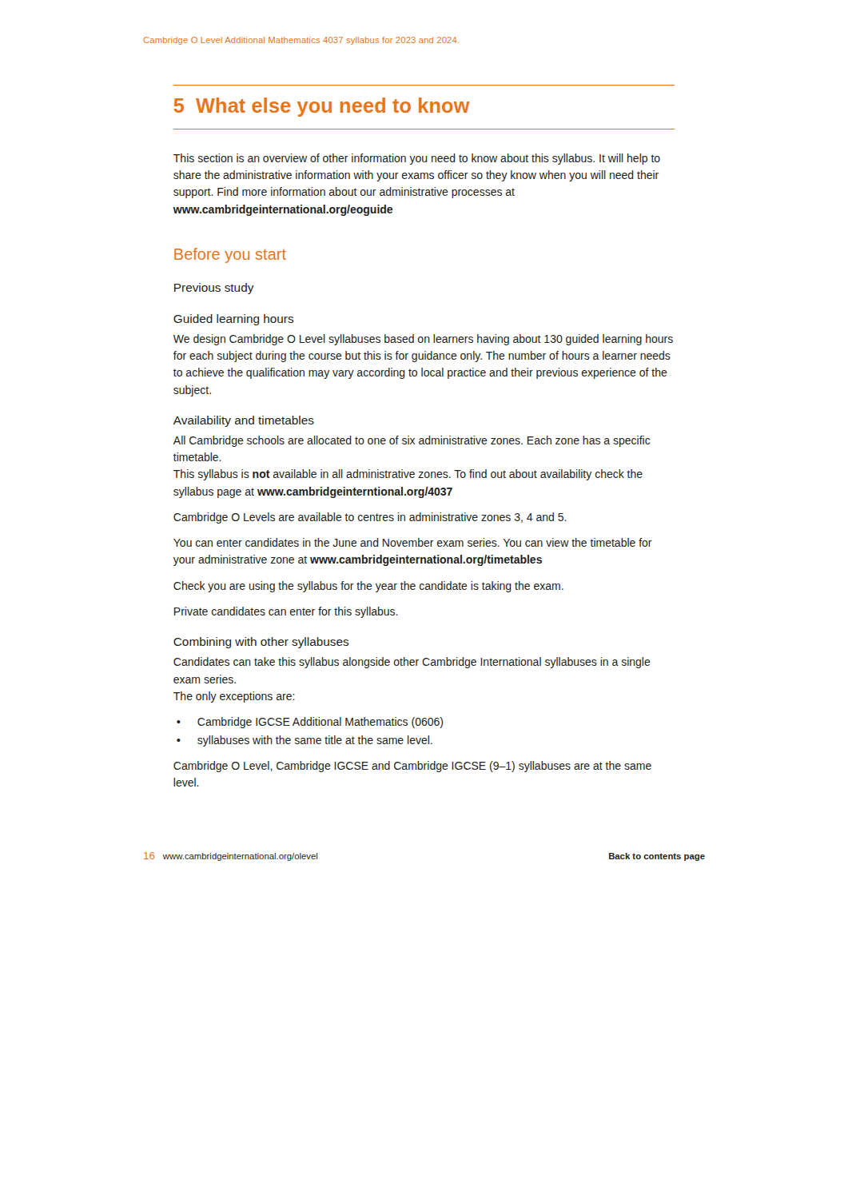Cambridge O Level Additional Mathematics 4037 syllabus for 2023 and 2024.
5 What else you need to know
This section is an overview of other information you need to know about this syllabus. It will help to share the administrative information with your exams officer so they know when you will need their support. Find more information about our administrative processes at www.cambridgeinternational.org/eoguide
Before you start
Previous study
Guided learning hours
We design Cambridge O Level syllabuses based on learners having about 130 guided learning hours for each subject during the course but this is for guidance only. The number of hours a learner needs to achieve the qualification may vary according to local practice and their previous experience of the subject.
Availability and timetables
All Cambridge schools are allocated to one of six administrative zones. Each zone has a specific timetable.
This syllabus is not available in all administrative zones. To find out about availability check the syllabus page at www.cambridgeinterntional.org/4037
Cambridge O Levels are available to centres in administrative zones 3, 4 and 5.
You can enter candidates in the June and November exam series. You can view the timetable for your administrative zone at www.cambridgeinternational.org/timetables
Check you are using the syllabus for the year the candidate is taking the exam.
Private candidates can enter for this syllabus.
Combining with other syllabuses
Candidates can take this syllabus alongside other Cambridge International syllabuses in a single exam series.
The only exceptions are:
Cambridge IGCSE Additional Mathematics (0606)
syllabuses with the same title at the same level.
Cambridge O Level, Cambridge IGCSE and Cambridge IGCSE (9–1) syllabuses are at the same level.
16 www.cambridgeinternational.org/olevel
Back to contents page